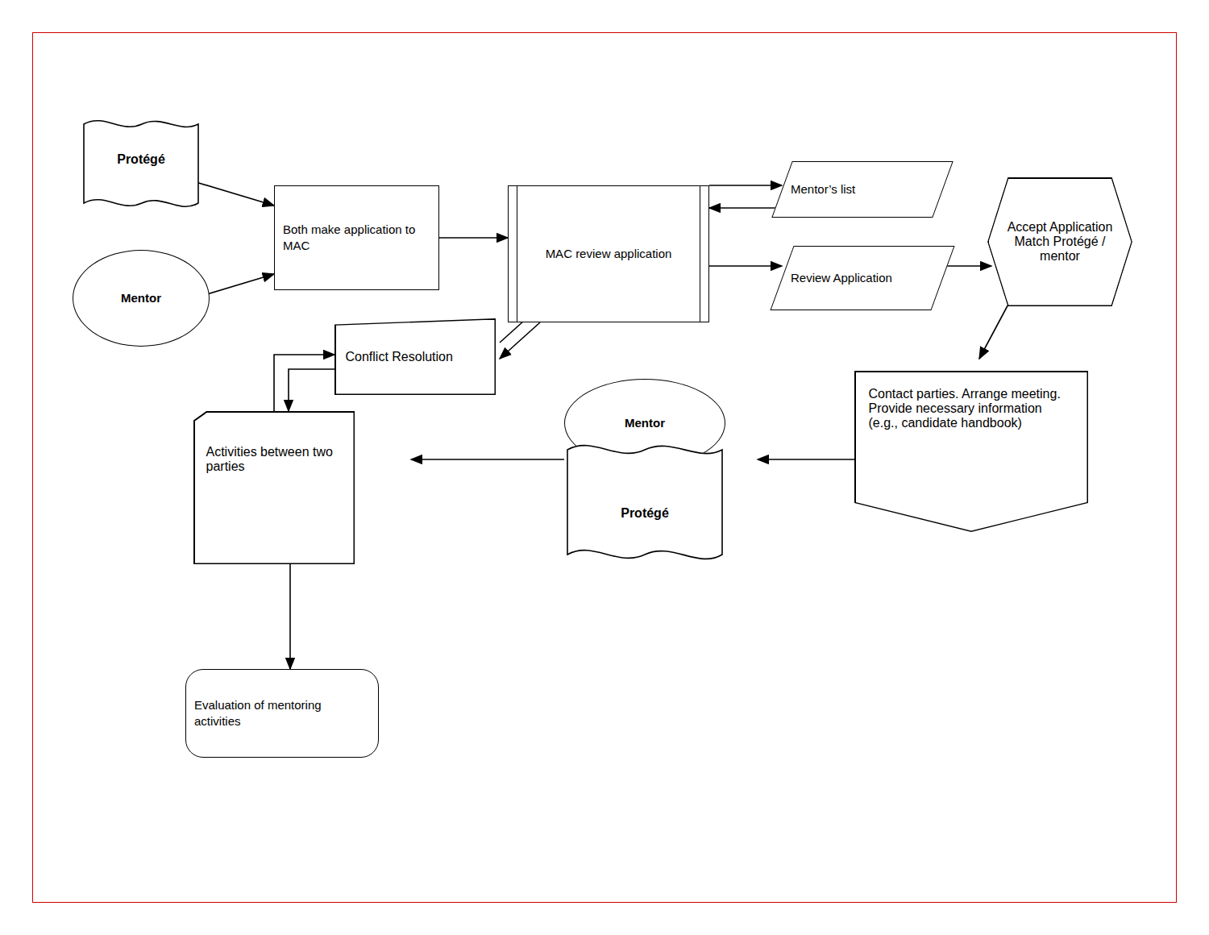Protégé
Mentor
Both make application to MAC
MAC review application
Mentor’s list
Review Application
Accept Application Match Protégé / mentor
Contact parties. Arrange meeting. Provide necessary information (e.g., candidate handbook)
Mentor
Protégé
Conflict Resolution
Activities between two parties
Evaluation of mentoring activities